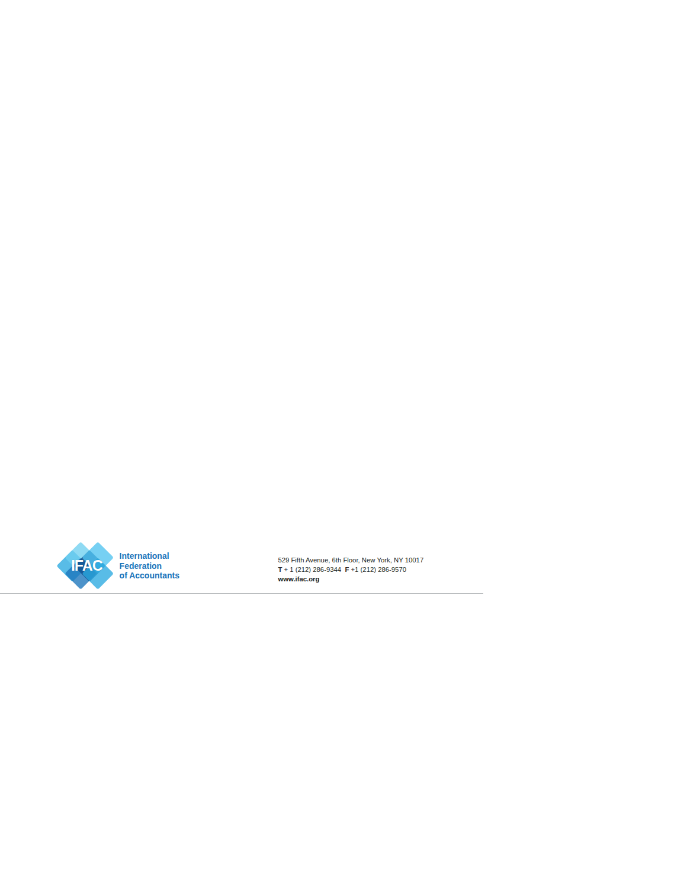IFAC
International
Federation
of Accountants
529 Fifth Avenue, 6th Floor, New York, NY 10017
T + 1 (212) 286-9344 F +1 (212) 286-9570
www.ifac.org